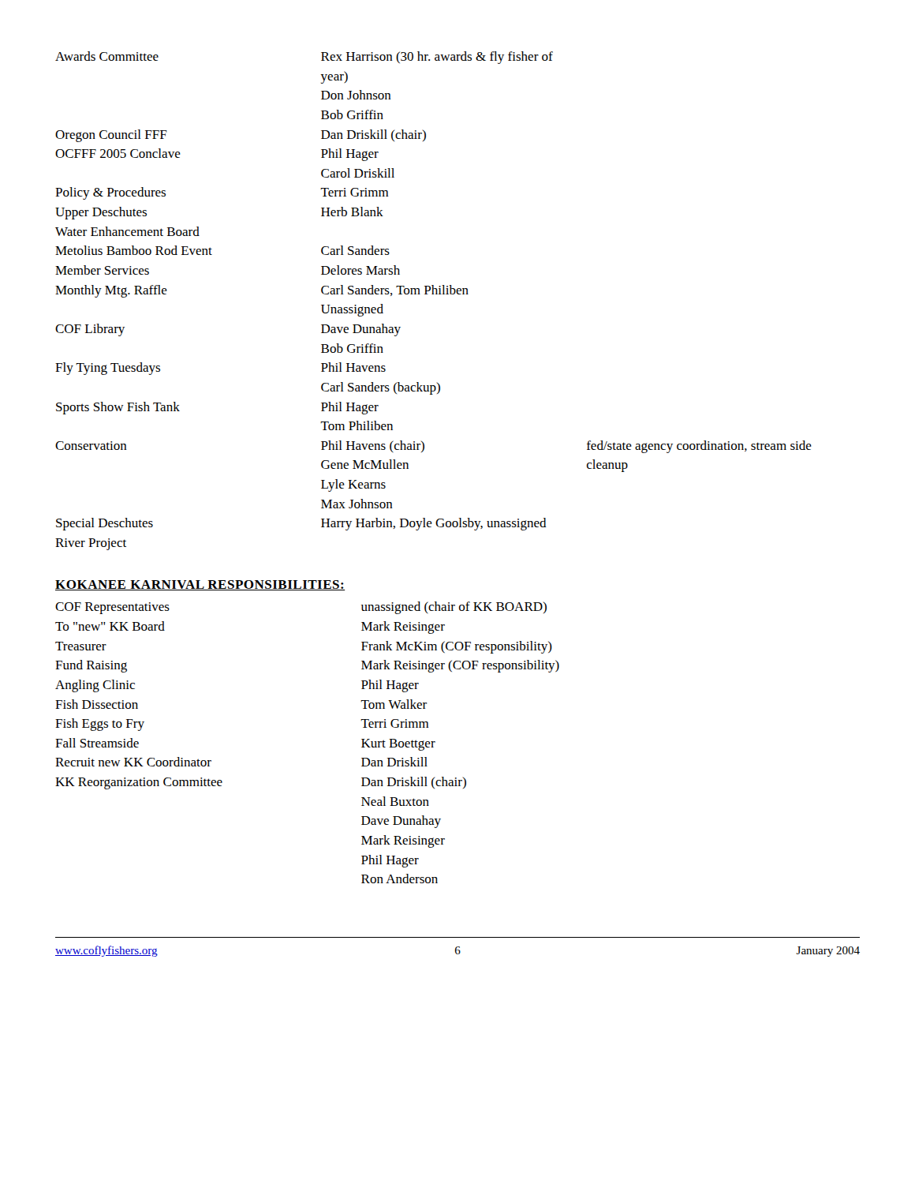| Awards Committee | Rex Harrison (30 hr. awards & fly fisher of year) | |
| | Don Johnson | |
| | Bob Griffin | |
| Oregon Council FFF | Dan Driskill (chair) | |
| OCFFF 2005 Conclave | Phil Hager | |
| | Carol Driskill | |
| Policy & Procedures | Terri Grimm | |
| Upper Deschutes | Herb Blank | |
| Water Enhancement Board | | |
| Metolius Bamboo Rod Event | Carl Sanders | |
| Member Services | Delores Marsh | |
| Monthly Mtg. Raffle | Carl Sanders, Tom Philiben | |
| | Unassigned | |
| COF Library | Dave Dunahay | |
| | Bob Griffin | |
| Fly Tying Tuesdays | Phil Havens | |
| | Carl Sanders (backup) | |
| Sports Show Fish Tank | Phil Hager | |
| | Tom Philiben | |
| Conservation | Phil Havens (chair) | fed/state agency coordination, stream side |
| | Gene McMullen | cleanup |
| | Lyle Kearns | |
| | Max Johnson | |
| Special Deschutes | Harry Harbin, Doyle Goolsby, unassigned |
| River Project | | |
KOKANEE KARNIVAL RESPONSIBILITIES:
| COF Representatives | unassigned (chair of KK BOARD) |
| To "new" KK Board | Mark Reisinger |
| Treasurer | Frank McKim (COF responsibility) |
| Fund Raising | Mark Reisinger (COF responsibility) |
| Angling Clinic | Phil Hager |
| Fish Dissection | Tom Walker |
| Fish Eggs to Fry | Terri Grimm |
| Fall Streamside | Kurt Boettger |
| Recruit new KK Coordinator | Dan Driskill |
| KK Reorganization Committee | Dan Driskill (chair) |
| | Neal Buxton |
| | Dave Dunahay |
| | Mark Reisinger |
| | Phil Hager |
| | Ron Anderson |
www.coflyfishers.org
6
January 2004